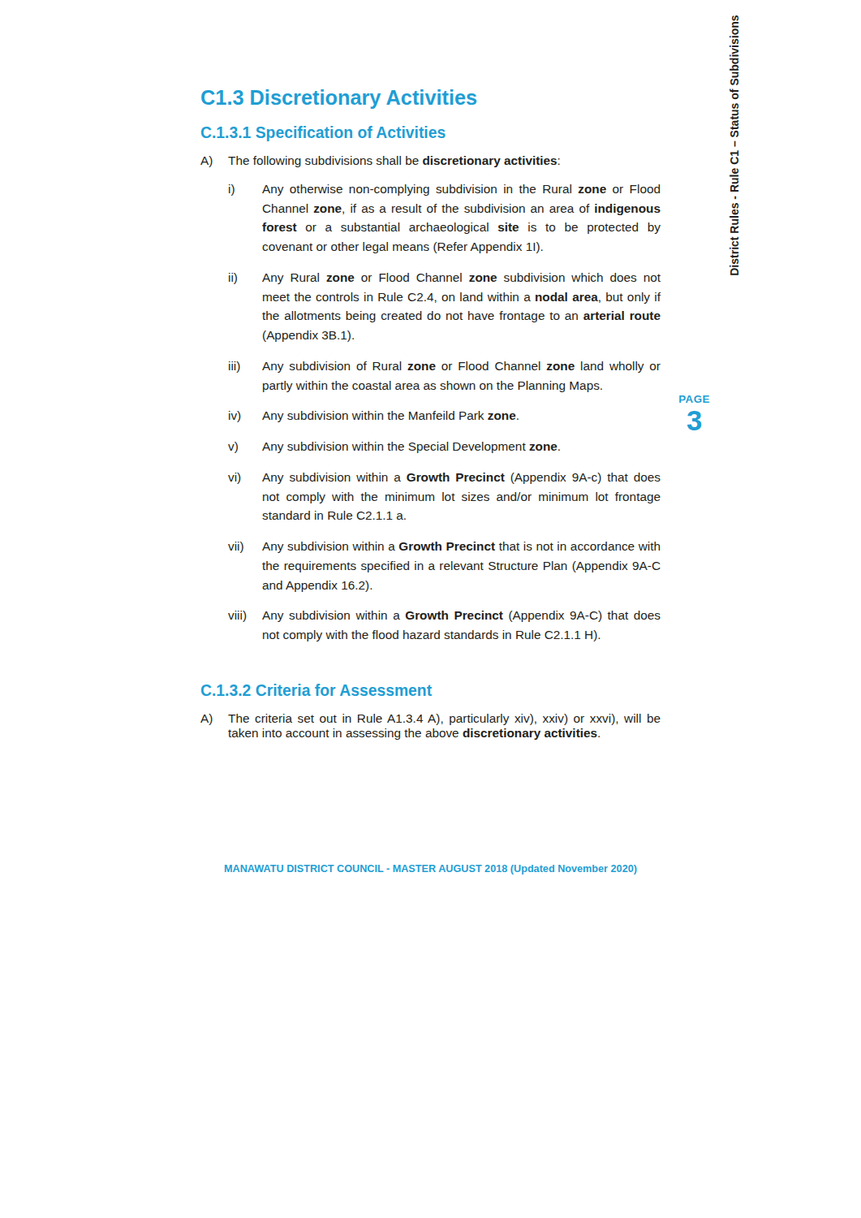District Rules - Rule C1 – Status of Subdivisions
PAGE
3
C1.3 Discretionary Activities
C.1.3.1 Specification of Activities
A) The following subdivisions shall be discretionary activities:
i) Any otherwise non-complying subdivision in the Rural zone or Flood Channel zone, if as a result of the subdivision an area of indigenous forest or a substantial archaeological site is to be protected by covenant or other legal means (Refer Appendix 1I).
ii) Any Rural zone or Flood Channel zone subdivision which does not meet the controls in Rule C2.4, on land within a nodal area, but only if the allotments being created do not have frontage to an arterial route (Appendix 3B.1).
iii) Any subdivision of Rural zone or Flood Channel zone land wholly or partly within the coastal area as shown on the Planning Maps.
iv) Any subdivision within the Manfeild Park zone.
v) Any subdivision within the Special Development zone.
vi) Any subdivision within a Growth Precinct (Appendix 9A-c) that does not comply with the minimum lot sizes and/or minimum lot frontage standard in Rule C2.1.1 a.
vii) Any subdivision within a Growth Precinct that is not in accordance with the requirements specified in a relevant Structure Plan (Appendix 9A-C and Appendix 16.2).
viii) Any subdivision within a Growth Precinct (Appendix 9A-C) that does not comply with the flood hazard standards in Rule C2.1.1 H).
C.1.3.2 Criteria for Assessment
A) The criteria set out in Rule A1.3.4 A), particularly xiv), xxiv) or xxvi), will be taken into account in assessing the above discretionary activities.
MANAWATU DISTRICT COUNCIL - MASTER AUGUST 2018 (Updated November 2020)